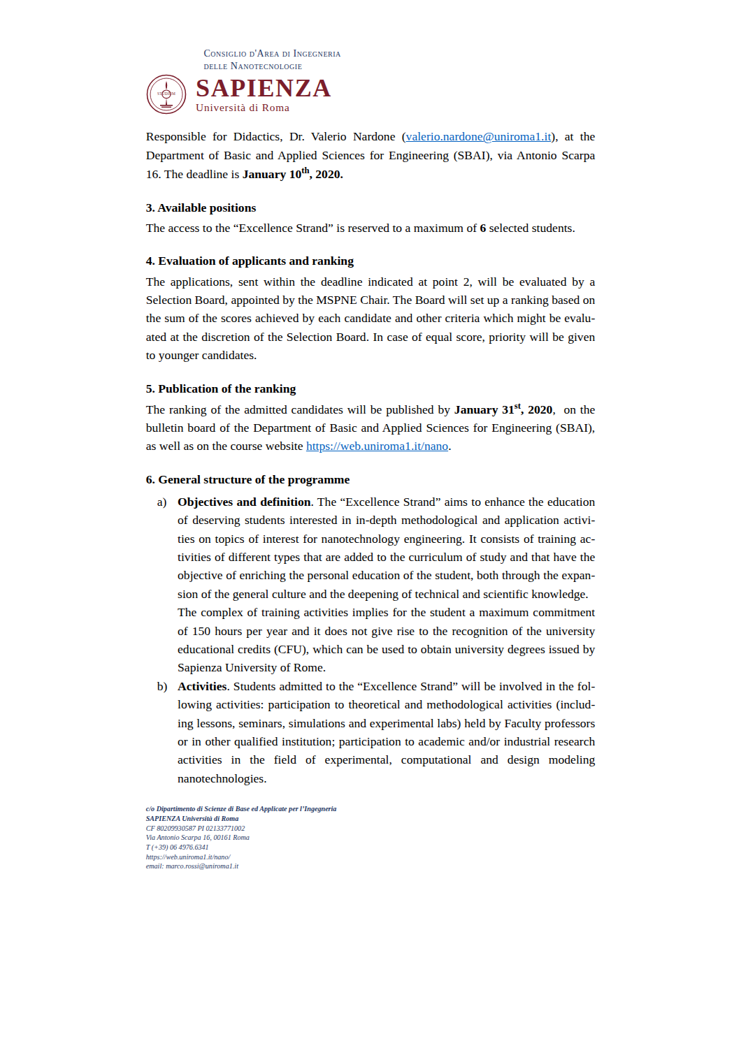Consiglio d'Area di Ingegneria
delle Nanotecnologie
STUDIUM
SAPIENZA Università di Roma
Responsible for Didactics, Dr. Valerio Nardone (valerio.nardone@uniroma1.it), at the Department of Basic and Applied Sciences for Engineering (SBAI), via Antonio Scarpa 16. The deadline is January 10th, 2020.
3. Available positions
The access to the “Excellence Strand” is reserved to a maximum of 6 selected students.
4. Evaluation of applicants and ranking
The applications, sent within the deadline indicated at point 2, will be evaluated by a Selection Board, appointed by the MSPNE Chair. The Board will set up a ranking based on the sum of the scores achieved by each candidate and other criteria which might be evaluated at the discretion of the Selection Board. In case of equal score, priority will be given to younger candidates.
5. Publication of the ranking
The ranking of the admitted candidates will be published by January 31st, 2020, on the bulletin board of the Department of Basic and Applied Sciences for Engineering (SBAI), as well as on the course website https://web.uniroma1.it/nano.
6. General structure of the programme
Objectives and definition. The “Excellence Strand” aims to enhance the education of deserving students interested in in-depth methodological and application activities on topics of interest for nanotechnology engineering. It consists of training activities of different types that are added to the curriculum of study and that have the objective of enriching the personal education of the student, both through the expansion of the general culture and the deepening of technical and scientific knowledge.
The complex of training activities implies for the student a maximum commitment of 150 hours per year and it does not give rise to the recognition of the university educational credits (CFU), which can be used to obtain university degrees issued by Sapienza University of Rome.
Activities. Students admitted to the “Excellence Strand” will be involved in the following activities: participation to theoretical and methodological activities (including lessons, seminars, simulations and experimental labs) held by Faculty professors or in other qualified institution; participation to academic and/or industrial research activities in the field of experimental, computational and design modeling nanotechnologies.
c/o Dipartimento di Scienze di Base ed Applicate per l’Ingegneria
SAPIENZA Università di Roma
CF 80209930587 PI 02133771002
Via Antonio Scarpa 16, 00161 Roma
T (+39) 06 4976.6341
https://web.uniroma1.it/nano/
email: marco.rossi@uniroma1.it